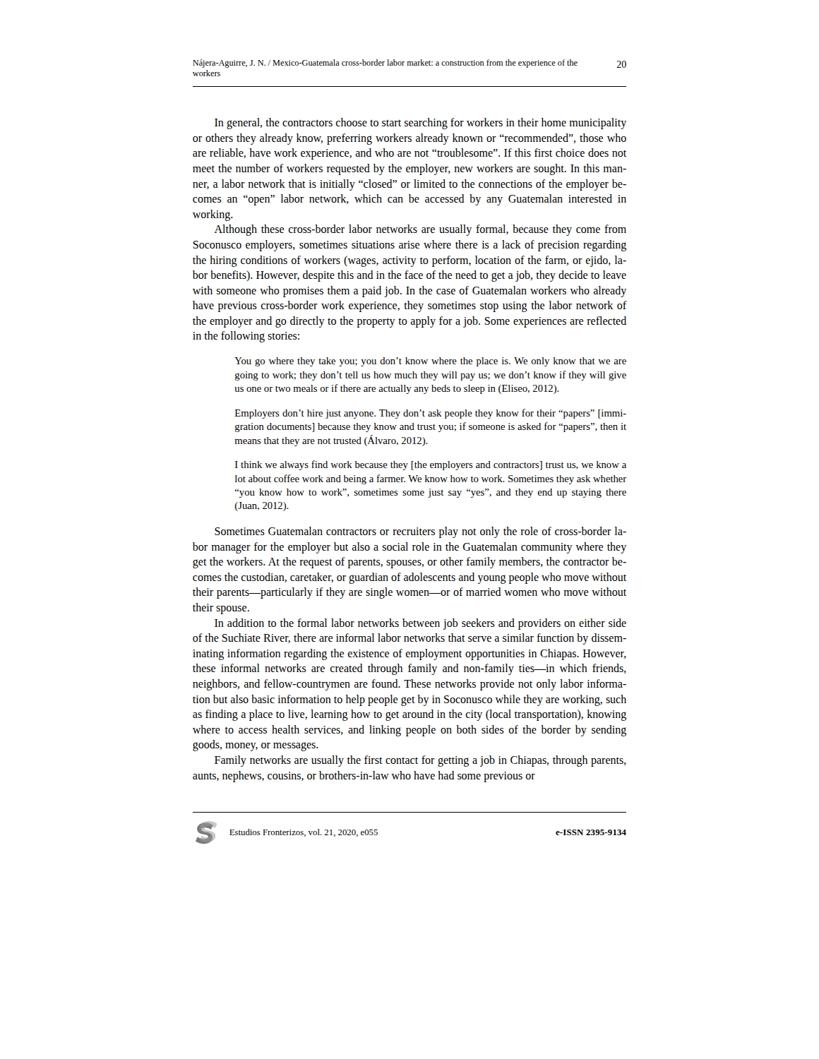Nájera-Aguirre, J. N. / Mexico-Guatemala cross-border labor market: a construction from the experience of the workers
20
In general, the contractors choose to start searching for workers in their home municipality or others they already know, preferring workers already known or “recommended”, those who are reliable, have work experience, and who are not “troublesome”. If this first choice does not meet the number of workers requested by the employer, new workers are sought. In this manner, a labor network that is initially “closed” or limited to the connections of the employer becomes an “open” labor network, which can be accessed by any Guatemalan interested in working.
Although these cross-border labor networks are usually formal, because they come from Soconusco employers, sometimes situations arise where there is a lack of precision regarding the hiring conditions of workers (wages, activity to perform, location of the farm, or ejido, labor benefits). However, despite this and in the face of the need to get a job, they decide to leave with someone who promises them a paid job. In the case of Guatemalan workers who already have previous cross-border work experience, they sometimes stop using the labor network of the employer and go directly to the property to apply for a job. Some experiences are reflected in the following stories:
You go where they take you; you don’t know where the place is. We only know that we are going to work; they don’t tell us how much they will pay us; we don’t know if they will give us one or two meals or if there are actually any beds to sleep in (Eliseo, 2012).
Employers don’t hire just anyone. They don’t ask people they know for their “papers” [immigration documents] because they know and trust you; if someone is asked for “papers”, then it means that they are not trusted (Álvaro, 2012).
I think we always find work because they [the employers and contractors] trust us, we know a lot about coffee work and being a farmer. We know how to work. Sometimes they ask whether “you know how to work”, sometimes some just say “yes”, and they end up staying there (Juan, 2012).
Sometimes Guatemalan contractors or recruiters play not only the role of cross-border labor manager for the employer but also a social role in the Guatemalan community where they get the workers. At the request of parents, spouses, or other family members, the contractor becomes the custodian, caretaker, or guardian of adolescents and young people who move without their parents—particularly if they are single women—or of married women who move without their spouse.
In addition to the formal labor networks between job seekers and providers on either side of the Suchiate River, there are informal labor networks that serve a similar function by disseminating information regarding the existence of employment opportunities in Chiapas. However, these informal networks are created through family and non-family ties—in which friends, neighbors, and fellow-countrymen are found. These networks provide not only labor information but also basic information to help people get by in Soconusco while they are working, such as finding a place to live, learning how to get around in the city (local transportation), knowing where to access health services, and linking people on both sides of the border by sending goods, money, or messages.
Family networks are usually the first contact for getting a job in Chiapas, through parents, aunts, nephews, cousins, or brothers-in-law who have had some previous or
Estudios Fronterizos, vol. 21, 2020, e055
e-ISSN 2395-9134